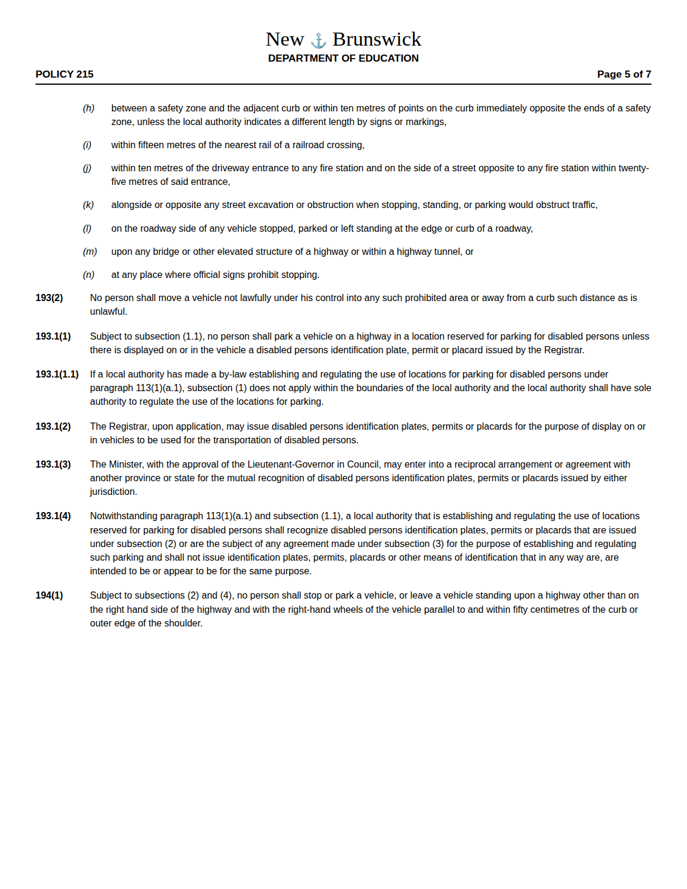New ⚓ Brunswick
DEPARTMENT OF EDUCATION
POLICY 215 Page 5 of 7
(h) between a safety zone and the adjacent curb or within ten metres of points on the curb immediately opposite the ends of a safety zone, unless the local authority indicates a different length by signs or markings,
(i) within fifteen metres of the nearest rail of a railroad crossing,
(j) within ten metres of the driveway entrance to any fire station and on the side of a street opposite to any fire station within twenty-five metres of said entrance,
(k) alongside or opposite any street excavation or obstruction when stopping, standing, or parking would obstruct traffic,
(l) on the roadway side of any vehicle stopped, parked or left standing at the edge or curb of a roadway,
(m) upon any bridge or other elevated structure of a highway or within a highway tunnel, or
(n) at any place where official signs prohibit stopping.
193(2) No person shall move a vehicle not lawfully under his control into any such prohibited area or away from a curb such distance as is unlawful.
193.1(1) Subject to subsection (1.1), no person shall park a vehicle on a highway in a location reserved for parking for disabled persons unless there is displayed on or in the vehicle a disabled persons identification plate, permit or placard issued by the Registrar.
193.1(1.1) If a local authority has made a by-law establishing and regulating the use of locations for parking for disabled persons under paragraph 113(1)(a.1), subsection (1) does not apply within the boundaries of the local authority and the local authority shall have sole authority to regulate the use of the locations for parking.
193.1(2) The Registrar, upon application, may issue disabled persons identification plates, permits or placards for the purpose of display on or in vehicles to be used for the transportation of disabled persons.
193.1(3) The Minister, with the approval of the Lieutenant-Governor in Council, may enter into a reciprocal arrangement or agreement with another province or state for the mutual recognition of disabled persons identification plates, permits or placards issued by either jurisdiction.
193.1(4) Notwithstanding paragraph 113(1)(a.1) and subsection (1.1), a local authority that is establishing and regulating the use of locations reserved for parking for disabled persons shall recognize disabled persons identification plates, permits or placards that are issued under subsection (2) or are the subject of any agreement made under subsection (3) for the purpose of establishing and regulating such parking and shall not issue identification plates, permits, placards or other means of identification that in any way are, are intended to be or appear to be for the same purpose.
194(1) Subject to subsections (2) and (4), no person shall stop or park a vehicle, or leave a vehicle standing upon a highway other than on the right hand side of the highway and with the right-hand wheels of the vehicle parallel to and within fifty centimetres of the curb or outer edge of the shoulder.